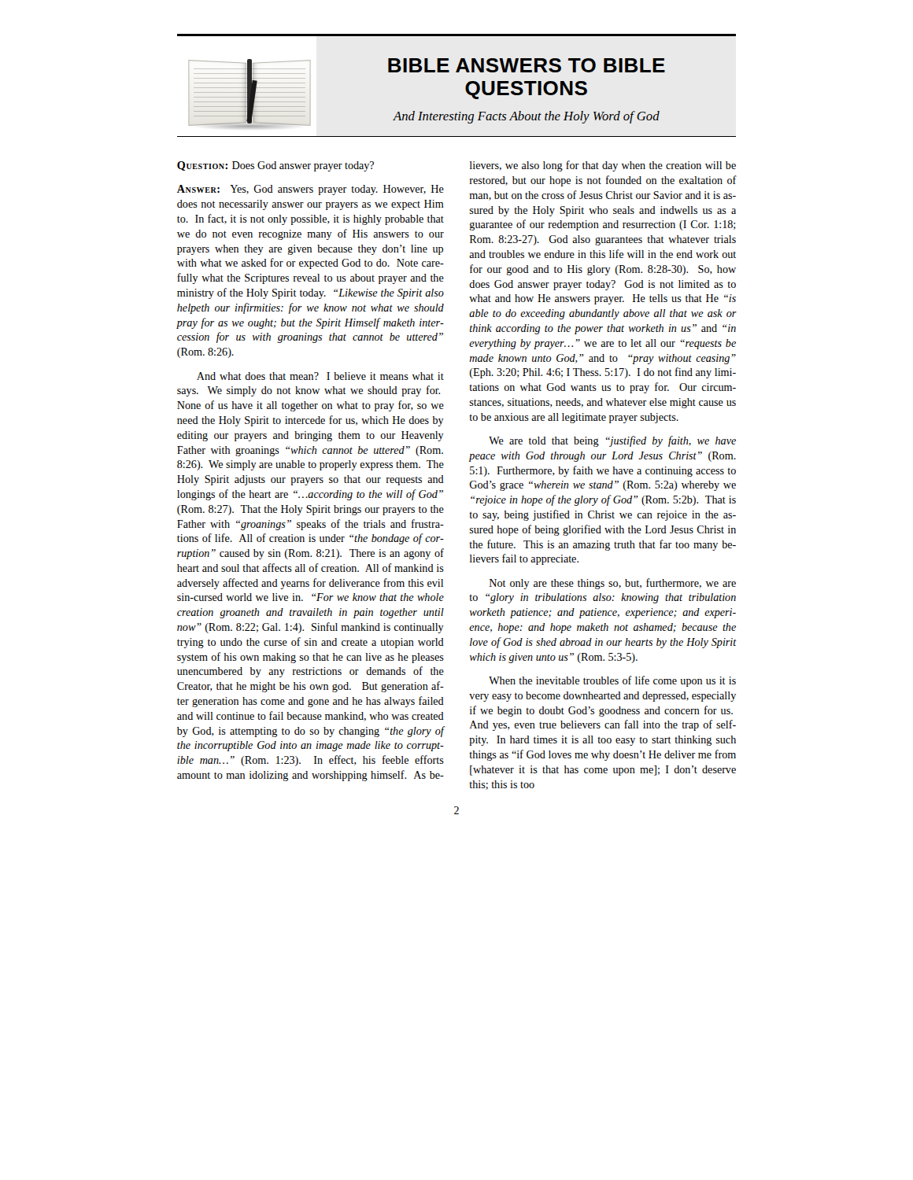BIBLE ANSWERS TO BIBLE QUESTIONS
And Interesting Facts About the Holy Word of God
Question: Does God answer prayer today?
Answer: Yes, God answers prayer today. However, He does not necessarily answer our prayers as we expect Him to. In fact, it is not only possible, it is highly probable that we do not even recognize many of His answers to our prayers when they are given because they don’t line up with what we asked for or expected God to do. Note carefully what the Scriptures reveal to us about prayer and the ministry of the Holy Spirit today. “Likewise the Spirit also helpeth our infirmities: for we know not what we should pray for as we ought; but the Spirit Himself maketh intercession for us with groanings that cannot be uttered” (Rom. 8:26).
And what does that mean? I believe it means what it says. We simply do not know what we should pray for. None of us have it all together on what to pray for, so we need the Holy Spirit to intercede for us, which He does by editing our prayers and bringing them to our Heavenly Father with groanings “which cannot be uttered” (Rom. 8:26). We simply are unable to properly express them. The Holy Spirit adjusts our prayers so that our requests and longings of the heart are “…according to the will of God” (Rom. 8:27). That the Holy Spirit brings our prayers to the Father with “groanings” speaks of the trials and frustrations of life. All of creation is under “the bondage of corruption” caused by sin (Rom. 8:21). There is an agony of heart and soul that affects all of creation. All of mankind is adversely affected and yearns for deliverance from this evil sin-cursed world we live in. “For we know that the whole creation groaneth and travaileth in pain together until now” (Rom. 8:22; Gal. 1:4). Sinful mankind is continually trying to undo the curse of sin and create a utopian world system of his own making so that he can live as he pleases unencumbered by any restrictions or demands of the Creator, that he might be his own god. But generation after generation has come and gone and he has always failed and will continue to fail because mankind, who was created by God, is attempting to do so by changing “the glory of the incorruptible God into an image made like to corruptible man…” (Rom. 1:23). In effect, his feeble efforts amount to man idolizing and worshipping himself. As believers, we also long for that day when the creation will be restored, but our hope is not founded on the exaltation of man, but on the cross of Jesus Christ our Savior and it is assured by the Holy Spirit who seals and indwells us as a guarantee of our redemption and resurrection (I Cor. 1:18; Rom. 8:23-27). God also guarantees that whatever trials and troubles we endure in this life will in the end work out for our good and to His glory (Rom. 8:28-30). So, how does God answer prayer today? God is not limited as to what and how He answers prayer. He tells us that He “is able to do exceeding abundantly above all that we ask or think according to the power that worketh in us” and “in everything by prayer…” we are to let all our “requests be made known unto God,” and to “pray without ceasing” (Eph. 3:20; Phil. 4:6; I Thess. 5:17). I do not find any limitations on what God wants us to pray for. Our circumstances, situations, needs, and whatever else might cause us to be anxious are all legitimate prayer subjects.
We are told that being “justified by faith, we have peace with God through our Lord Jesus Christ” (Rom. 5:1). Furthermore, by faith we have a continuing access to God’s grace “wherein we stand” (Rom. 5:2a) whereby we “rejoice in hope of the glory of God” (Rom. 5:2b). That is to say, being justified in Christ we can rejoice in the assured hope of being glorified with the Lord Jesus Christ in the future. This is an amazing truth that far too many believers fail to appreciate.
Not only are these things so, but, furthermore, we are to “glory in tribulations also: knowing that tribulation worketh patience; and patience, experience; and experience, hope: and hope maketh not ashamed; because the love of God is shed abroad in our hearts by the Holy Spirit which is given unto us” (Rom. 5:3-5).
When the inevitable troubles of life come upon us it is very easy to become downhearted and depressed, especially if we begin to doubt God’s goodness and concern for us. And yes, even true believers can fall into the trap of self-pity. In hard times it is all too easy to start thinking such things as “if God loves me why doesn’t He deliver me from [whatever it is that has come upon me]; I don’t deserve this; this is too
2